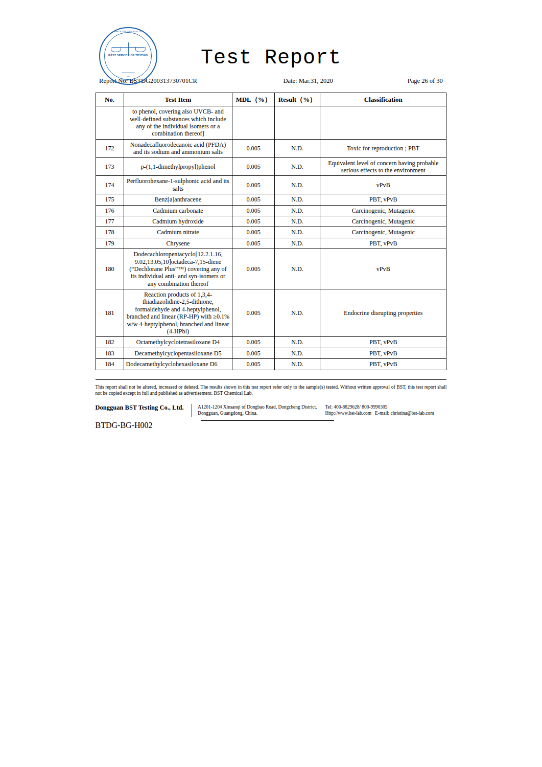RELIABLE TESTING FOR TRUST
BEST SERVICE OF TESTING
›››››
SINCE 2012
Test Report
Report No: BSTDG200313730701CR
Date: Mar.31, 2020
Page 26 of 30
| No. | Test Item | MDL（%） | Result（%） | Classification |
| --- | --- | --- | --- | --- |
| | to phenol, covering also UVCB- and well-defined substances which include any of the individual isomers or a combination thereof] | | | |
| 172 | Nonadecafluorodecanoic acid (PFDA) and its sodium and ammonium salts | 0.005 | N.D. | Toxic for reproduction ; PBT |
| 173 | p-(1,1-dimethylpropyl)phenol | 0.005 | N.D. | Equivalent level of concern having probable serious effects to the environment |
| 174 | Perfluorohexane-1-sulphonic acid and its salts | 0.005 | N.D. | vPvB |
| 175 | Benz[a]anthracene | 0.005 | N.D. | PBT, vPvB |
| 176 | Cadmium carbonate | 0.005 | N.D. | Carcinogenic, Mutagenic |
| 177 | Cadmium hydroxide | 0.005 | N.D. | Carcinogenic, Mutagenic |
| 178 | Cadmium nitrate | 0.005 | N.D. | Carcinogenic, Mutagenic |
| 179 | Chrysene | 0.005 | N.D. | PBT, vPvB |
| 180 | Dodecachloropentacyclo[12.2.1.16, 9.02,13.05,10]octadeca-7,15-diene (“Dechlorane Plus”™) covering any of its individual anti- and syn-isomers or any combination thereof | 0.005 | N.D. | vPvB |
| 181 | Reaction products of 1,3,4-thiadiazolidine-2,5-dithione, formaldehyde and 4-heptylphenol, branched and linear (RP-HP) with ≥0.1% w/w 4-heptylphenol, branched and linear (4-HPbl) | 0.005 | N.D. | Endocrine disrupting properties |
| 182 | Octamethylcyclotetrasiloxane D4 | 0.005 | N.D. | PBT, vPvB |
| 183 | Decamethylcyclopentasiloxane D5 | 0.005 | N.D. | PBT, vPvB |
| 184 | Dodecamethylcyclohexasiloxane D6 | 0.005 | N.D. | PBT, vPvB |
This report shall not be altered, increased or deleted. The results shown in this test report refer only to the sample(s) tested. Without written approval of BST, this test report shall not be copied except in full and published as advertisement. BST Chemical Lab.
Dongguan BST Testing Co., Ltd.
A1201-1204 Xinsanqi of Dongbao Road, Dongcheng District,
Dongguan, Guangdong, China.
Tel: 400-8829628/ 800-9990305
Http://www.bst-lab.com E-mail: christina@bst-lab.com
BTDG-BG-H002